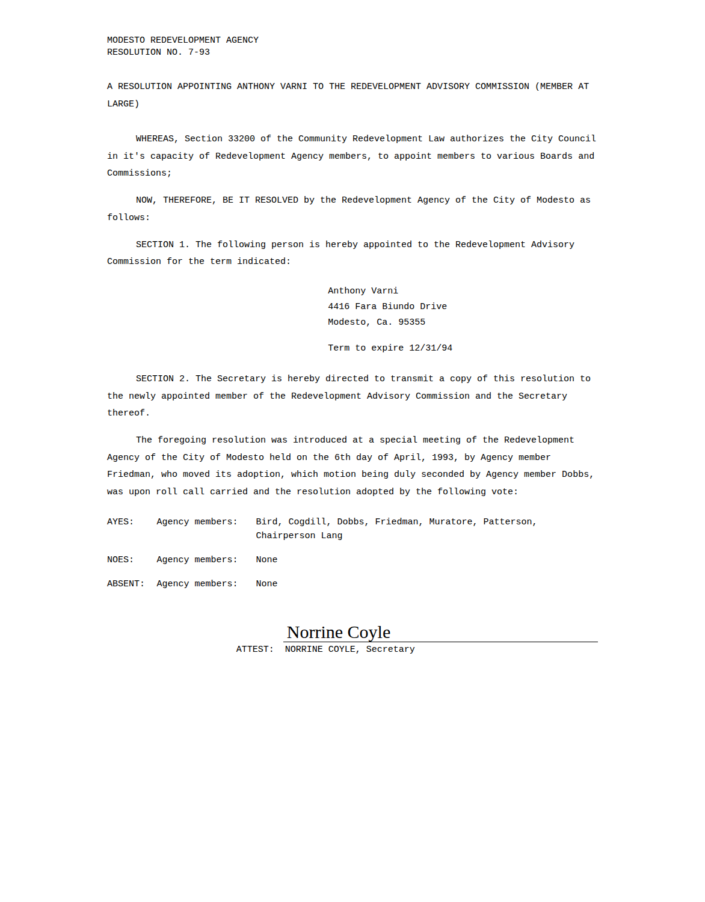MODESTO REDEVELOPMENT AGENCY
RESOLUTION NO. 7-93
A Resolution Appointing Anthony Varni to the Redevelopment Advisory Commission (Member at Large)
WHEREAS, Section 33200 of the Community Redevelopment Law authorizes the City Council in it's capacity of Redevelopment Agency members, to appoint members to various Boards and Commissions;
NOW, THEREFORE, BE IT RESOLVED by the Redevelopment Agency of the City of Modesto as follows:
SECTION 1. The following person is hereby appointed to the Redevelopment Advisory Commission for the term indicated:
Anthony Varni
4416 Fara Biundo Drive
Modesto, Ca. 95355
Term to expire 12/31/94
SECTION 2. The Secretary is hereby directed to transmit a copy of this resolution to the newly appointed member of the Redevelopment Advisory Commission and the Secretary thereof.
The foregoing resolution was introduced at a special meeting of the Redevelopment Agency of the City of Modesto held on the 6th day of April, 1993, by Agency member Friedman, who moved its adoption, which motion being duly seconded by Agency member Dobbs, was upon roll call carried and the resolution adopted by the following vote:
| AYES: | Agency members: | Bird, Cogdill, Dobbs, Friedman, Muratore, Patterson, Chairperson Lang |
| NOES: | Agency members: | None |
| ABSENT: | Agency members: | None |
ATTEST: Norrine Coyle NORRINE COYLE, Secretary